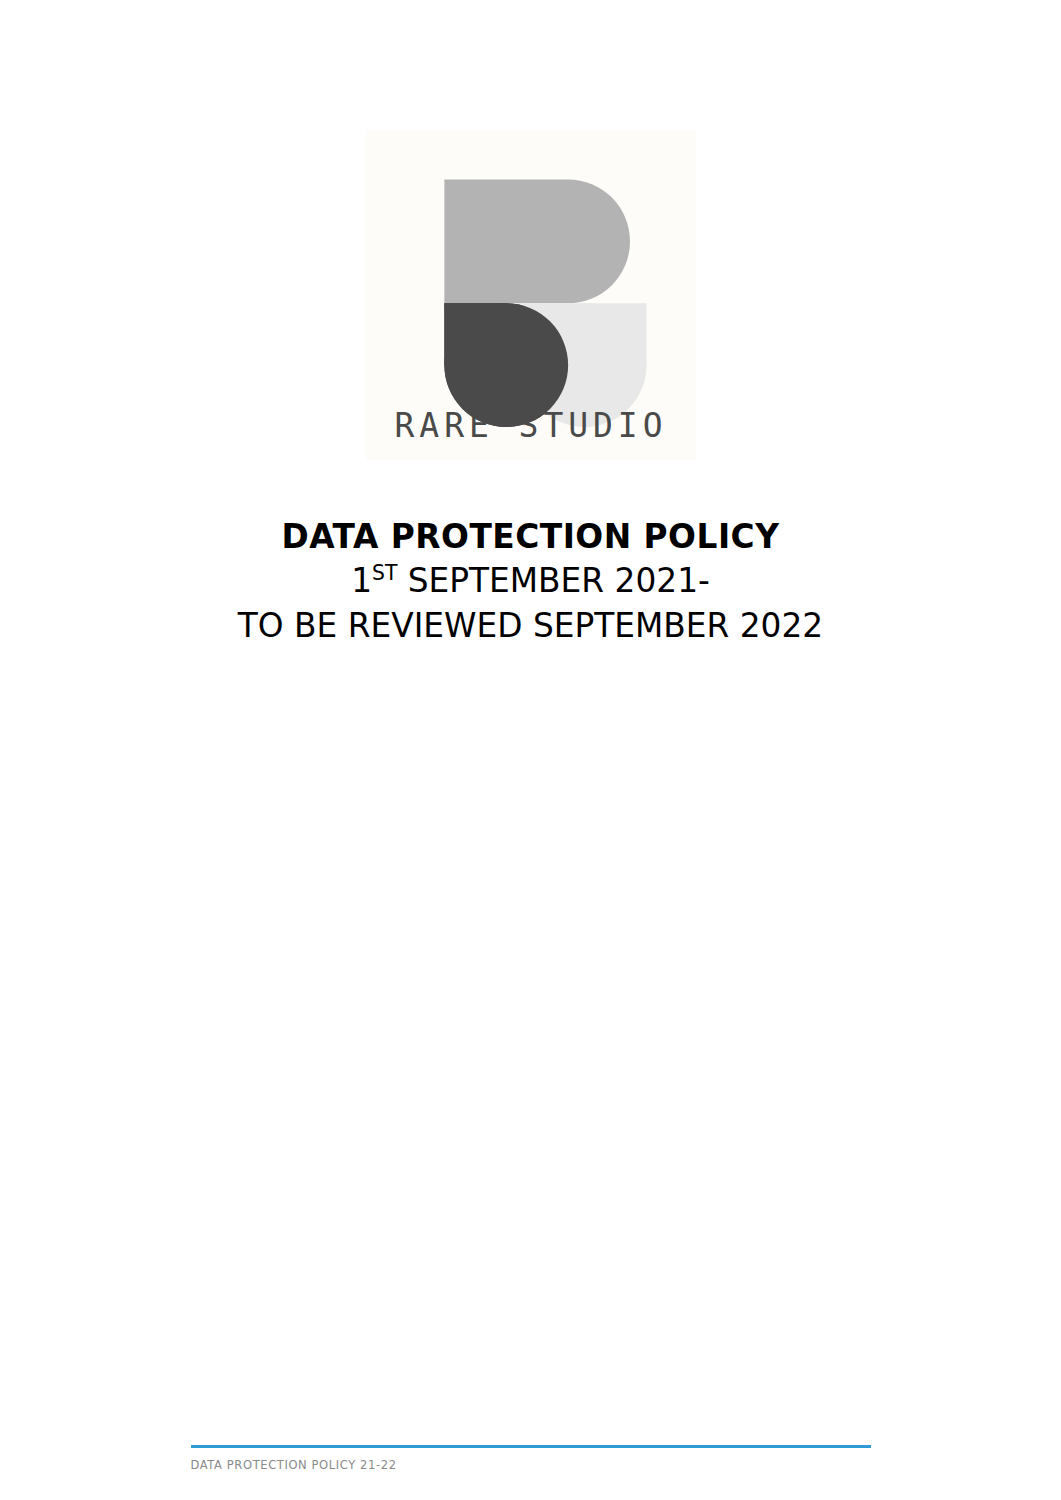RARE STUDIO
DATA PROTECTION POLICY
1ST SEPTEMBER 2021-
TO BE REVIEWED SEPTEMBER 2022
Data Protection Policy 21-22